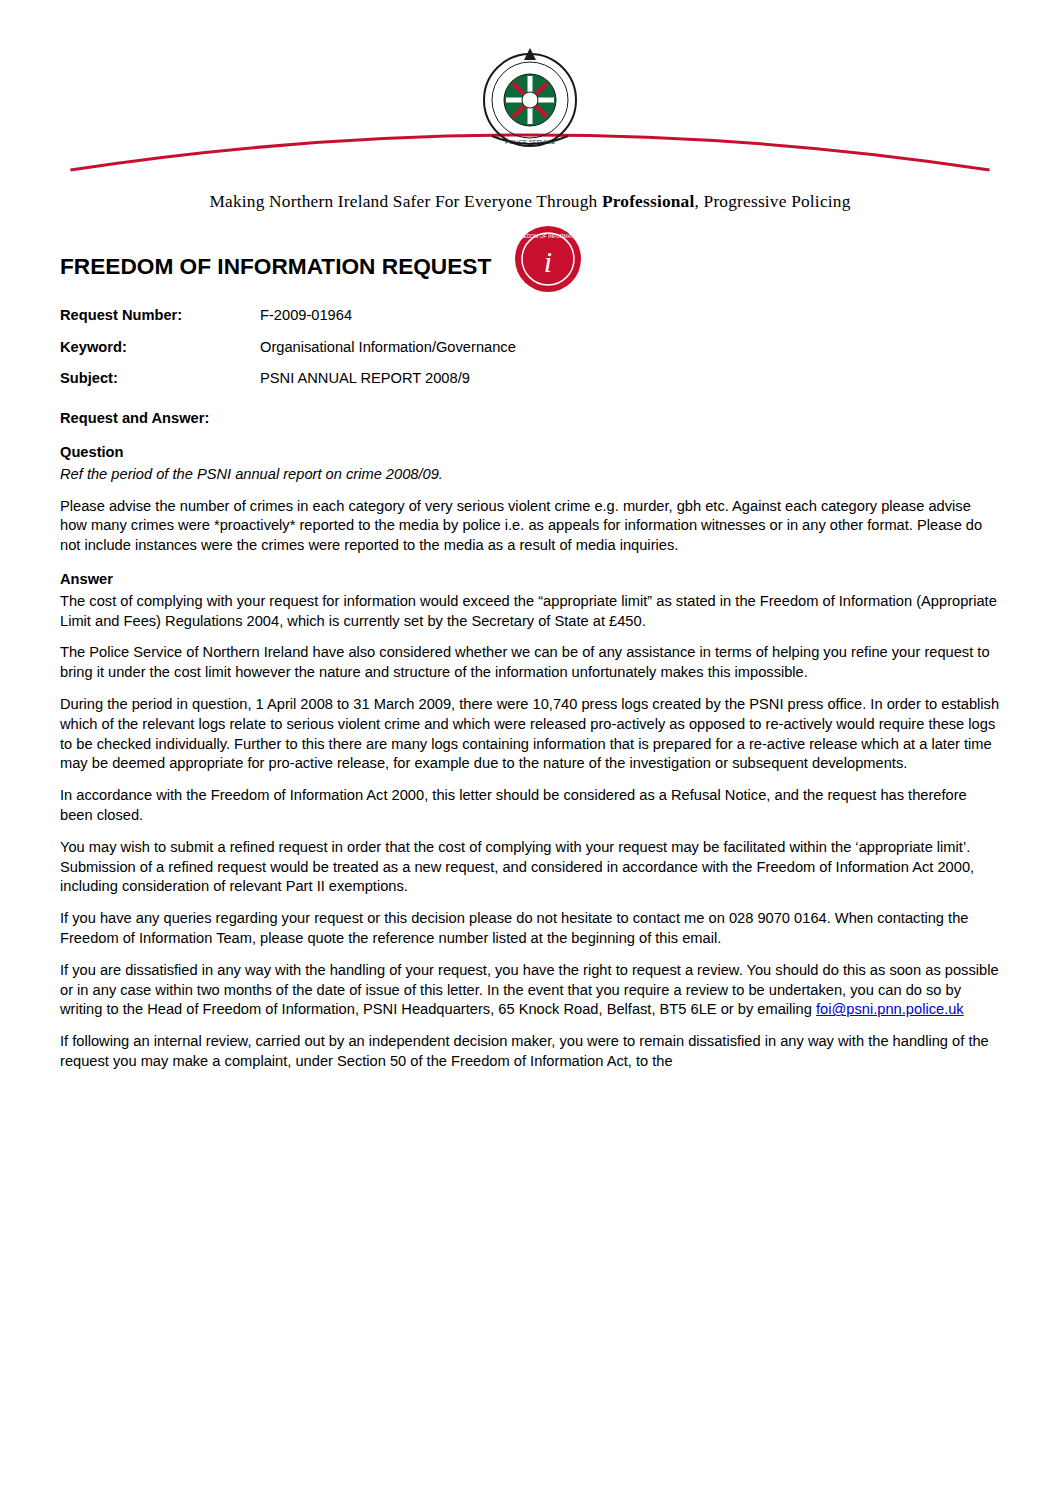POLICE SERVICE
Making Northern Ireland Safer For Everyone Through Professional, Progressive Policing
FREEDOM OF INFORMATION REQUEST
i FREEDOM OF INFORMATION
| Request Number: | F-2009-01964 |
| Keyword: | Organisational Information/Governance |
| Subject: | PSNI ANNUAL REPORT 2008/9 |
Request and Answer:
Question
Ref the period of the PSNI annual report on crime 2008/09.
Please advise the number of crimes in each category of very serious violent crime e.g. murder, gbh etc. Against each category please advise how many crimes were *proactively* reported to the media by police i.e. as appeals for information witnesses or in any other format. Please do not include instances were the crimes were reported to the media as a result of media inquiries.
Answer
The cost of complying with your request for information would exceed the “appropriate limit” as stated in the Freedom of Information (Appropriate Limit and Fees) Regulations 2004, which is currently set by the Secretary of State at £450.
The Police Service of Northern Ireland have also considered whether we can be of any assistance in terms of helping you refine your request to bring it under the cost limit however the nature and structure of the information unfortunately makes this impossible.
During the period in question, 1 April 2008 to 31 March 2009, there were 10,740 press logs created by the PSNI press office. In order to establish which of the relevant logs relate to serious violent crime and which were released pro-actively as opposed to re-actively would require these logs to be checked individually. Further to this there are many logs containing information that is prepared for a re-active release which at a later time may be deemed appropriate for pro-active release, for example due to the nature of the investigation or subsequent developments.
In accordance with the Freedom of Information Act 2000, this letter should be considered as a Refusal Notice, and the request has therefore been closed.
You may wish to submit a refined request in order that the cost of complying with your request may be facilitated within the ‘appropriate limit’. Submission of a refined request would be treated as a new request, and considered in accordance with the Freedom of Information Act 2000, including consideration of relevant Part II exemptions.
If you have any queries regarding your request or this decision please do not hesitate to contact me on 028 9070 0164. When contacting the Freedom of Information Team, please quote the reference number listed at the beginning of this email.
If you are dissatisfied in any way with the handling of your request, you have the right to request a review. You should do this as soon as possible or in any case within two months of the date of issue of this letter. In the event that you require a review to be undertaken, you can do so by writing to the Head of Freedom of Information, PSNI Headquarters, 65 Knock Road, Belfast, BT5 6LE or by emailing foi@psni.pnn.police.uk
If following an internal review, carried out by an independent decision maker, you were to remain dissatisfied in any way with the handling of the request you may make a complaint, under Section 50 of the Freedom of Information Act, to the